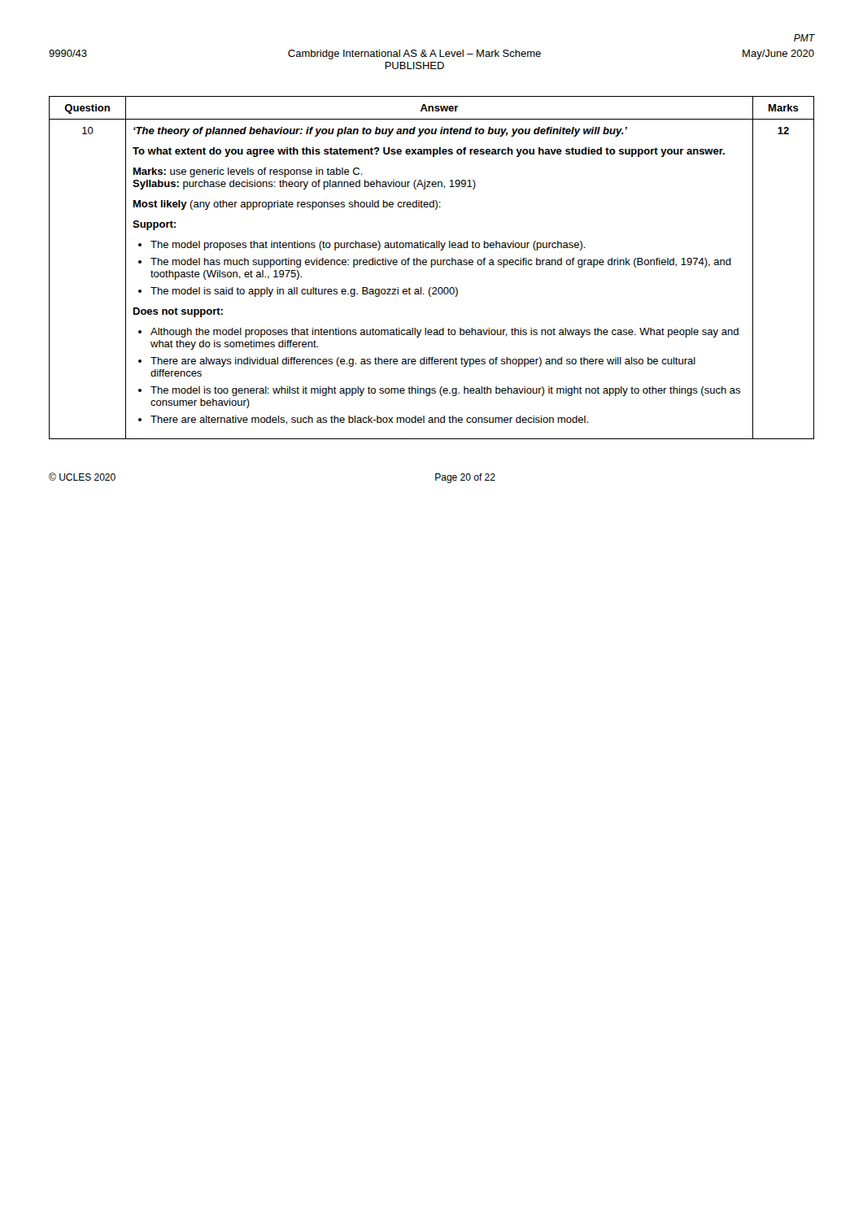PMT
9990/43
Cambridge International AS & A Level – Mark Scheme
PUBLISHED
May/June 2020
| Question | Answer | Marks |
| --- | --- | --- |
| 10 | ‘The theory of planned behaviour: if you plan to buy and you intend to buy, you definitely will buy.’ To what extent do you agree with this statement? Use examples of research you have studied to support your answer. Marks: use generic levels of response in table C. Syllabus: purchase decisions: theory of planned behaviour (Ajzen, 1991) Most likely (any other appropriate responses should be credited): Support: The model proposes that intentions (to purchase) automatically lead to behaviour (purchase). The model has much supporting evidence: predictive of the purchase of a specific brand of grape drink (Bonfield, 1974), and toothpaste (Wilson, et al., 1975). The model is said to apply in all cultures e.g. Bagozzi et al. (2000) Does not support: Although the model proposes that intentions automatically lead to behaviour, this is not always the case. What people say and what they do is sometimes different. There are always individual differences (e.g. as there are different types of shopper) and so there will also be cultural differences The model is too general: whilst it might apply to some things (e.g. health behaviour) it might not apply to other things (such as consumer behaviour) There are alternative models, such as the black-box model and the consumer decision model. | 12 |
© UCLES 2020
Page 20 of 22